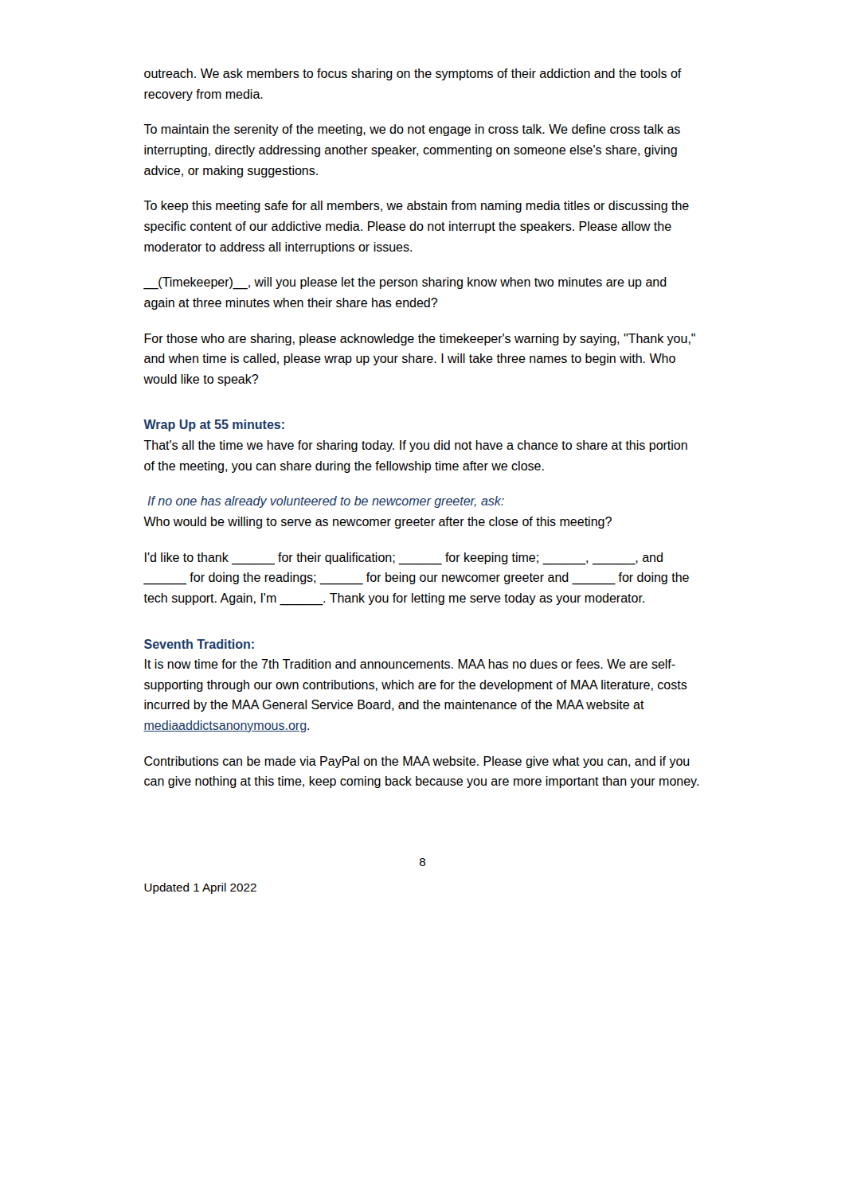outreach. We ask members to focus sharing on the symptoms of their addiction and the tools of recovery from media.
To maintain the serenity of the meeting, we do not engage in cross talk. We define cross talk as interrupting, directly addressing another speaker, commenting on someone else's share, giving advice, or making suggestions.
To keep this meeting safe for all members, we abstain from naming media titles or discussing the specific content of our addictive media. Please do not interrupt the speakers. Please allow the moderator to address all interruptions or issues.
__(Timekeeper)__, will you please let the person sharing know when two minutes are up and again at three minutes when their share has ended?
For those who are sharing, please acknowledge the timekeeper's warning by saying, "Thank you," and when time is called, please wrap up your share. I will take three names to begin with. Who would like to speak?
Wrap Up at 55 minutes:
That's all the time we have for sharing today. If you did not have a chance to share at this portion of the meeting, you can share during the fellowship time after we close.
If no one has already volunteered to be newcomer greeter, ask:
Who would be willing to serve as newcomer greeter after the close of this meeting?
I'd like to thank ______ for their qualification; ______ for keeping time; ______, ______, and ______ for doing the readings; ______ for being our newcomer greeter and ______ for doing the tech support. Again, I'm ______. Thank you for letting me serve today as your moderator.
Seventh Tradition:
It is now time for the 7th Tradition and announcements. MAA has no dues or fees. We are self-supporting through our own contributions, which are for the development of MAA literature, costs incurred by the MAA General Service Board, and the maintenance of the MAA website at mediaaddictsanonymous.org.
Contributions can be made via PayPal on the MAA website. Please give what you can, and if you can give nothing at this time, keep coming back because you are more important than your money.
8
Updated 1 April 2022